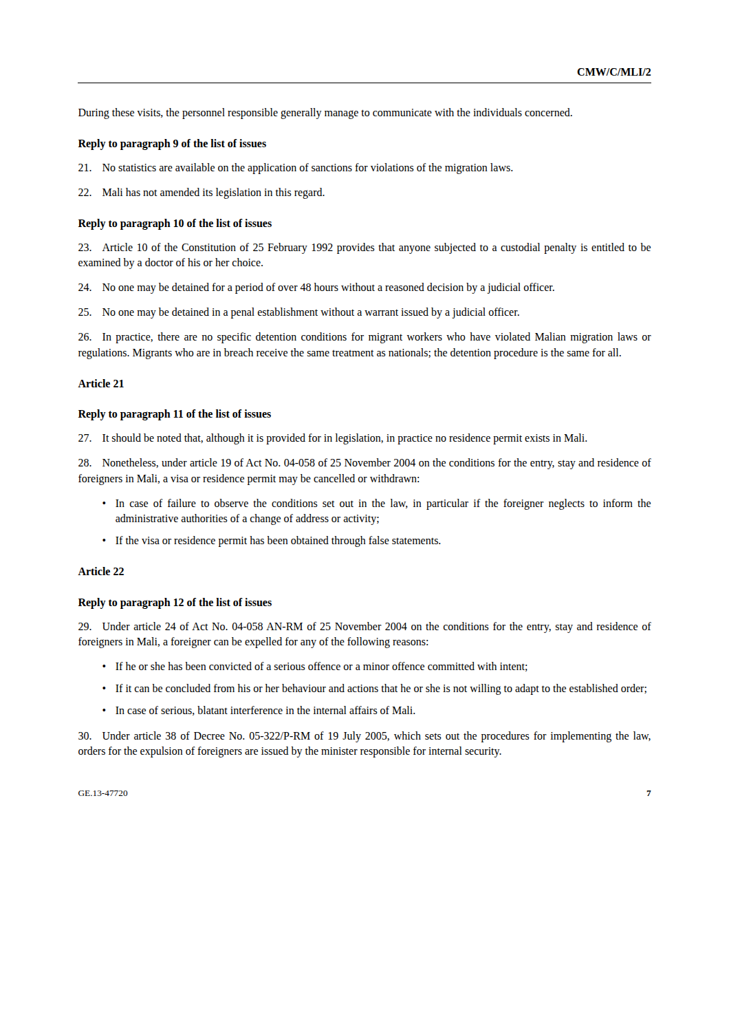CMW/C/MLI/2
During these visits, the personnel responsible generally manage to communicate with the individuals concerned.
Reply to paragraph 9 of the list of issues
21. No statistics are available on the application of sanctions for violations of the migration laws.
22. Mali has not amended its legislation in this regard.
Reply to paragraph 10 of the list of issues
23. Article 10 of the Constitution of 25 February 1992 provides that anyone subjected to a custodial penalty is entitled to be examined by a doctor of his or her choice.
24. No one may be detained for a period of over 48 hours without a reasoned decision by a judicial officer.
25. No one may be detained in a penal establishment without a warrant issued by a judicial officer.
26. In practice, there are no specific detention conditions for migrant workers who have violated Malian migration laws or regulations. Migrants who are in breach receive the same treatment as nationals; the detention procedure is the same for all.
Article 21
Reply to paragraph 11 of the list of issues
27. It should be noted that, although it is provided for in legislation, in practice no residence permit exists in Mali.
28. Nonetheless, under article 19 of Act No. 04-058 of 25 November 2004 on the conditions for the entry, stay and residence of foreigners in Mali, a visa or residence permit may be cancelled or withdrawn:
In case of failure to observe the conditions set out in the law, in particular if the foreigner neglects to inform the administrative authorities of a change of address or activity;
If the visa or residence permit has been obtained through false statements.
Article 22
Reply to paragraph 12 of the list of issues
29. Under article 24 of Act No. 04-058 AN-RM of 25 November 2004 on the conditions for the entry, stay and residence of foreigners in Mali, a foreigner can be expelled for any of the following reasons:
If he or she has been convicted of a serious offence or a minor offence committed with intent;
If it can be concluded from his or her behaviour and actions that he or she is not willing to adapt to the established order;
In case of serious, blatant interference in the internal affairs of Mali.
30. Under article 38 of Decree No. 05-322/P-RM of 19 July 2005, which sets out the procedures for implementing the law, orders for the expulsion of foreigners are issued by the minister responsible for internal security.
GE.13-47720
7